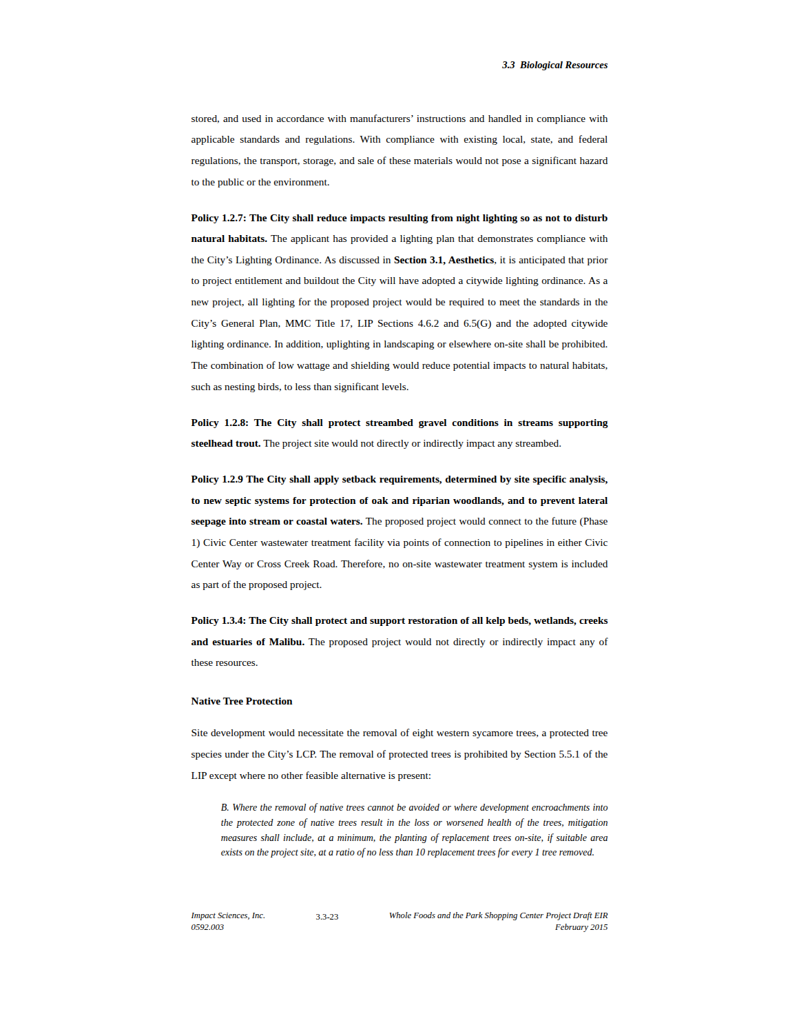3.3 Biological Resources
stored, and used in accordance with manufacturers’ instructions and handled in compliance with applicable standards and regulations. With compliance with existing local, state, and federal regulations, the transport, storage, and sale of these materials would not pose a significant hazard to the public or the environment.
Policy 1.2.7: The City shall reduce impacts resulting from night lighting so as not to disturb natural habitats. The applicant has provided a lighting plan that demonstrates compliance with the City’s Lighting Ordinance. As discussed in Section 3.1, Aesthetics, it is anticipated that prior to project entitlement and buildout the City will have adopted a citywide lighting ordinance. As a new project, all lighting for the proposed project would be required to meet the standards in the City’s General Plan, MMC Title 17, LIP Sections 4.6.2 and 6.5(G) and the adopted citywide lighting ordinance. In addition, uplighting in landscaping or elsewhere on-site shall be prohibited. The combination of low wattage and shielding would reduce potential impacts to natural habitats, such as nesting birds, to less than significant levels.
Policy 1.2.8: The City shall protect streambed gravel conditions in streams supporting steelhead trout. The project site would not directly or indirectly impact any streambed.
Policy 1.2.9 The City shall apply setback requirements, determined by site specific analysis, to new septic systems for protection of oak and riparian woodlands, and to prevent lateral seepage into stream or coastal waters. The proposed project would connect to the future (Phase 1) Civic Center wastewater treatment facility via points of connection to pipelines in either Civic Center Way or Cross Creek Road. Therefore, no on-site wastewater treatment system is included as part of the proposed project.
Policy 1.3.4: The City shall protect and support restoration of all kelp beds, wetlands, creeks and estuaries of Malibu. The proposed project would not directly or indirectly impact any of these resources.
Native Tree Protection
Site development would necessitate the removal of eight western sycamore trees, a protected tree species under the City’s LCP. The removal of protected trees is prohibited by Section 5.5.1 of the LIP except where no other feasible alternative is present:
B. Where the removal of native trees cannot be avoided or where development encroachments into the protected zone of native trees result in the loss or worsened health of the trees, mitigation measures shall include, at a minimum, the planting of replacement trees on-site, if suitable area exists on the project site, at a ratio of no less than 10 replacement trees for every 1 tree removed.
Impact Sciences, Inc.
0592.003
3.3-23
Whole Foods and the Park Shopping Center Project Draft EIR
February 2015